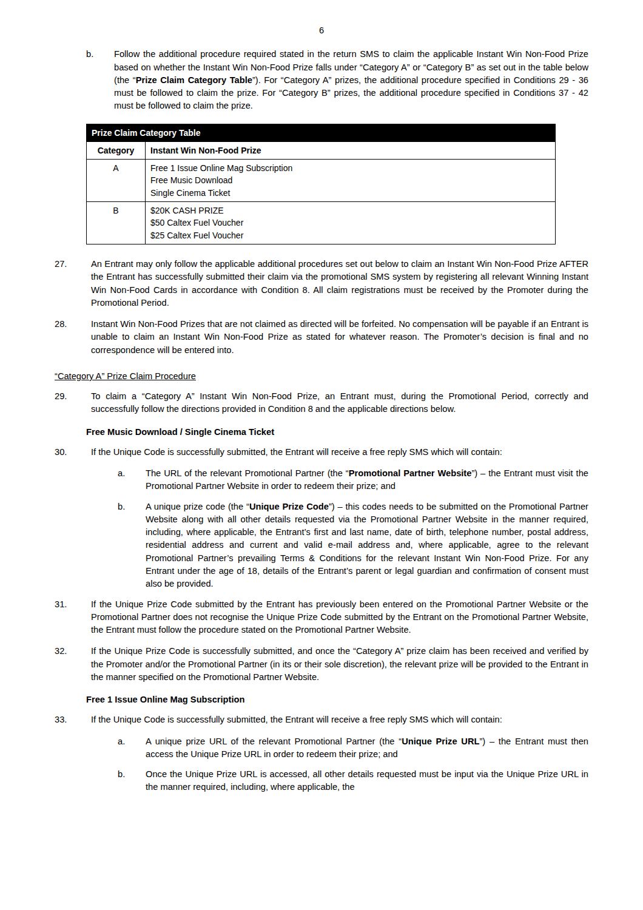6
b.
Follow the additional procedure required stated in the return SMS to claim the applicable Instant Win Non-Food Prize based on whether the Instant Win Non-Food Prize falls under “Category A” or “Category B” as set out in the table below (the “Prize Claim Category Table”). For “Category A” prizes, the additional procedure specified in Conditions 29 - 36 must be followed to claim the prize. For “Category B” prizes, the additional procedure specified in Conditions 37 - 42 must be followed to claim the prize.
| Prize Claim Category Table |
| --- |
| Category | Instant Win Non-Food Prize |
| A | Free 1 Issue Online Mag Subscription Free Music Download Single Cinema Ticket |
| B | $20K CASH PRIZE $50 Caltex Fuel Voucher $25 Caltex Fuel Voucher |
27.
An Entrant may only follow the applicable additional procedures set out below to claim an Instant Win Non-Food Prize AFTER the Entrant has successfully submitted their claim via the promotional SMS system by registering all relevant Winning Instant Win Non-Food Cards in accordance with Condition 8. All claim registrations must be received by the Promoter during the Promotional Period.
28.
Instant Win Non-Food Prizes that are not claimed as directed will be forfeited. No compensation will be payable if an Entrant is unable to claim an Instant Win Non-Food Prize as stated for whatever reason. The Promoter’s decision is final and no correspondence will be entered into.
“Category A” Prize Claim Procedure
29.
To claim a “Category A” Instant Win Non-Food Prize, an Entrant must, during the Promotional Period, correctly and successfully follow the directions provided in Condition 8 and the applicable directions below.
Free Music Download / Single Cinema Ticket
30.
If the Unique Code is successfully submitted, the Entrant will receive a free reply SMS which will contain:
a.
The URL of the relevant Promotional Partner (the “Promotional Partner Website”) – the Entrant must visit the Promotional Partner Website in order to redeem their prize; and
b.
A unique prize code (the “Unique Prize Code”) – this codes needs to be submitted on the Promotional Partner Website along with all other details requested via the Promotional Partner Website in the manner required, including, where applicable, the Entrant’s first and last name, date of birth, telephone number, postal address, residential address and current and valid e-mail address and, where applicable, agree to the relevant Promotional Partner’s prevailing Terms & Conditions for the relevant Instant Win Non-Food Prize. For any Entrant under the age of 18, details of the Entrant’s parent or legal guardian and confirmation of consent must also be provided.
31.
If the Unique Prize Code submitted by the Entrant has previously been entered on the Promotional Partner Website or the Promotional Partner does not recognise the Unique Prize Code submitted by the Entrant on the Promotional Partner Website, the Entrant must follow the procedure stated on the Promotional Partner Website.
32.
If the Unique Prize Code is successfully submitted, and once the “Category A” prize claim has been received and verified by the Promoter and/or the Promotional Partner (in its or their sole discretion), the relevant prize will be provided to the Entrant in the manner specified on the Promotional Partner Website.
Free 1 Issue Online Mag Subscription
33.
If the Unique Code is successfully submitted, the Entrant will receive a free reply SMS which will contain:
a.
A unique prize URL of the relevant Promotional Partner (the “Unique Prize URL”) – the Entrant must then access the Unique Prize URL in order to redeem their prize; and
b.
Once the Unique Prize URL is accessed, all other details requested must be input via the Unique Prize URL in the manner required, including, where applicable, the